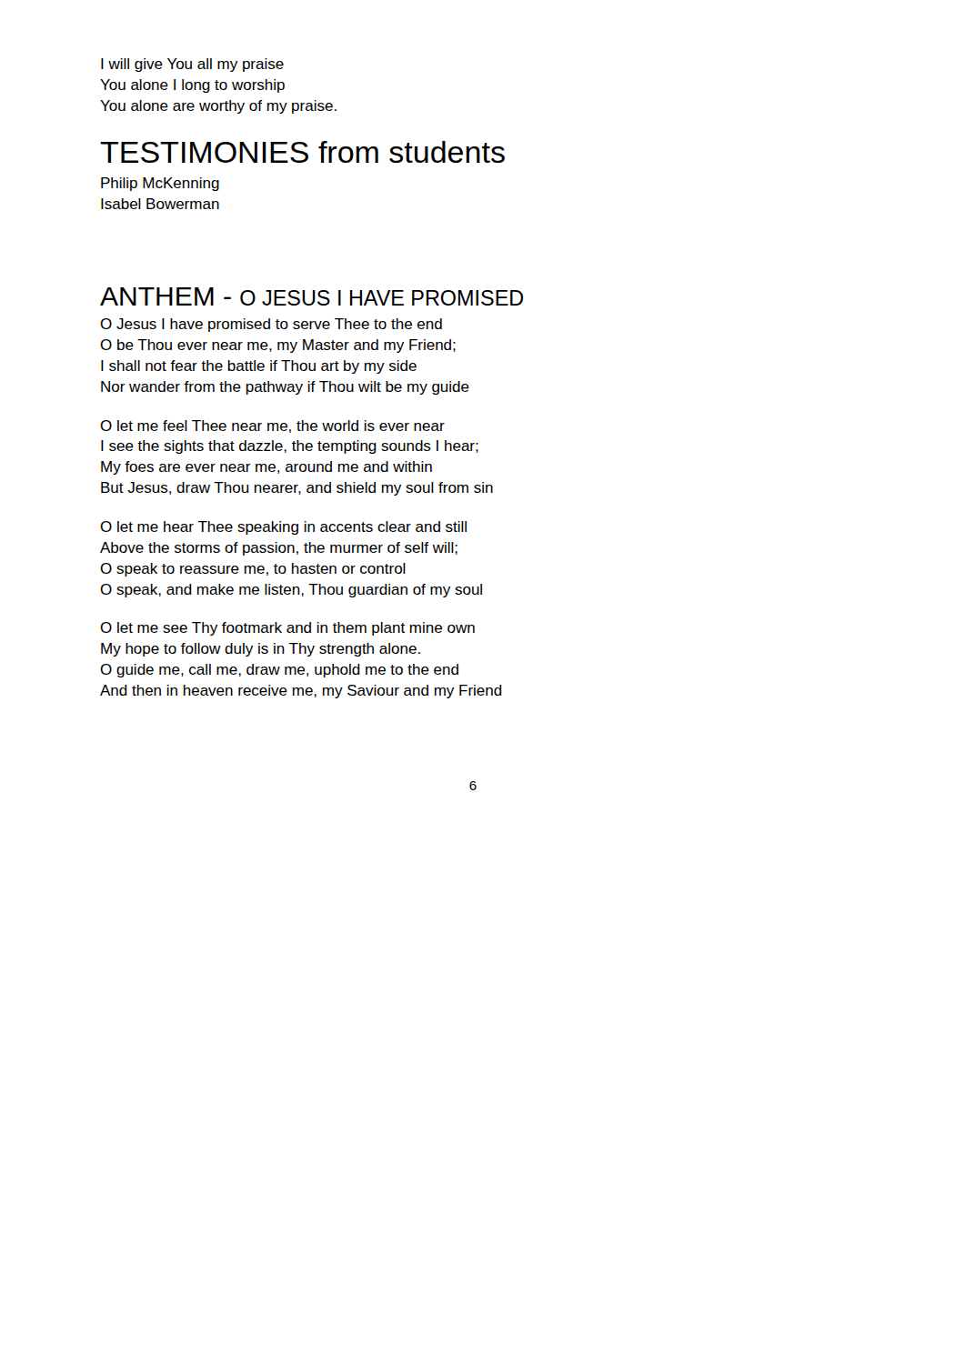I will give You all my praise
You alone I long to worship
You alone are worthy of my praise.
TESTIMONIES from students
Philip McKenning
Isabel Bowerman
ANTHEM - O JESUS I HAVE PROMISED
O Jesus I have promised to serve Thee to the end
O be Thou ever near me, my Master and my Friend;
I shall not fear the battle if Thou art by my side
Nor wander from the pathway if Thou wilt be my guide
O let me feel Thee near me, the world is ever near
I see the sights that dazzle, the tempting sounds I hear;
My foes are ever near me, around me and within
But Jesus, draw Thou nearer, and shield my soul from sin
O let me hear Thee speaking in accents clear and still
Above the storms of passion, the murmer of self will;
O speak to reassure me, to hasten or control
O speak, and make me listen, Thou guardian of my soul
O let me see Thy footmark and in them plant mine own
My hope to follow duly is in Thy strength alone.
O guide me, call me, draw me, uphold me to the end
And then in heaven receive me, my Saviour and my Friend
6